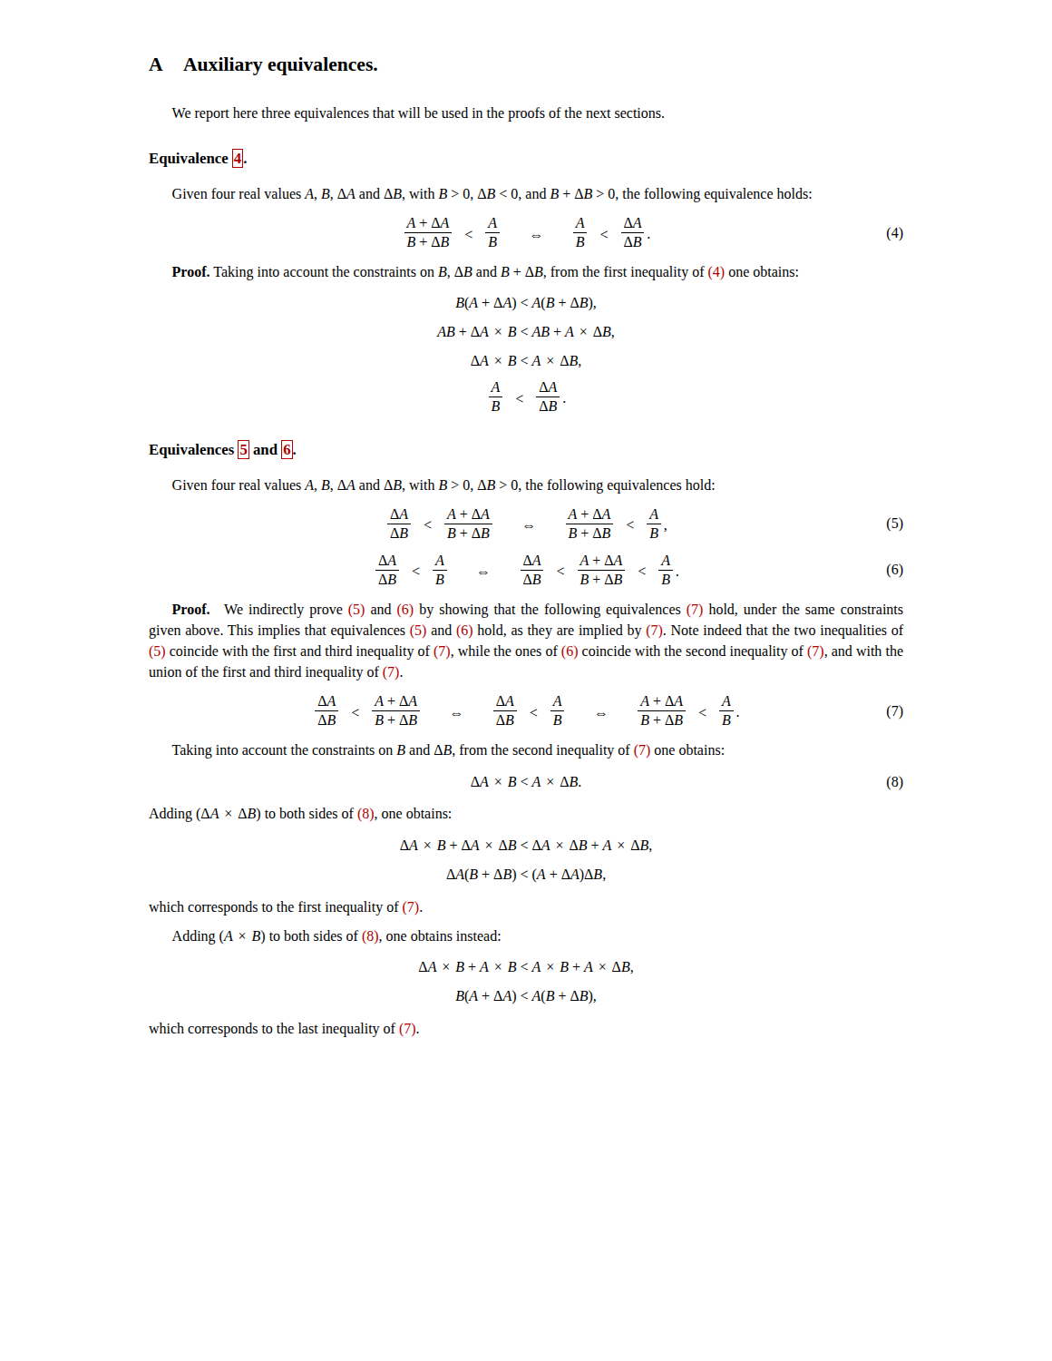AAuxiliary equivalences.
We report here three equivalences that will be used in the proofs of the next sections.
Equivalence 4.
Given four real values A, B, ΔA and ΔB, with B > 0, ΔB < 0, and B + ΔB > 0, the following equivalence holds:
A + ΔA B + ΔB < AB ⇔ AB < ΔA ΔB. (4)
Proof. Taking into account the constraints on B, ΔB and B + ΔB, from the first inequality of (4) one obtains:
B(A + ΔA) < A(B + ΔB),
AB + ΔA × B < AB + A × ΔB,
ΔA × B < A × ΔB,
AB < ΔA ΔB.
Equivalences 5 and 6.
Given four real values A, B, ΔA and ΔB, with B > 0, ΔB > 0, the following equivalences hold:
ΔA ΔB < A + ΔA B + ΔB ⇔ A + ΔA B + ΔB < AB, (5)
ΔA ΔB < AB ⇔ ΔA ΔB < A + ΔA B + ΔB < AB. (6)
Proof. We indirectly prove (5) and (6) by showing that the following equivalences (7) hold, under the same constraints given above. This implies that equivalences (5) and (6) hold, as they are implied by (7). Note indeed that the two inequalities of (5) coincide with the first and third inequality of (7), while the ones of (6) coincide with the second inequality of (7), and with the union of the first and third inequality of (7).
ΔA ΔB < A + ΔA B + ΔB ⇔ ΔA ΔB < AB ⇔ A + ΔA B + ΔB < AB. (7)
Taking into account the constraints on B and ΔB, from the second inequality of (7) one obtains:
ΔA × B < A × ΔB. (8)
Adding (ΔA × ΔB) to both sides of (8), one obtains:
ΔA × B + ΔA × ΔB < ΔA × ΔB + A × ΔB,
ΔA(B + ΔB) < (A + ΔA)ΔB,
which corresponds to the first inequality of (7).
Adding (A × B) to both sides of (8), one obtains instead:
ΔA × B + A × B < A × B + A × ΔB,
B(A + ΔA) < A(B + ΔB),
which corresponds to the last inequality of (7).